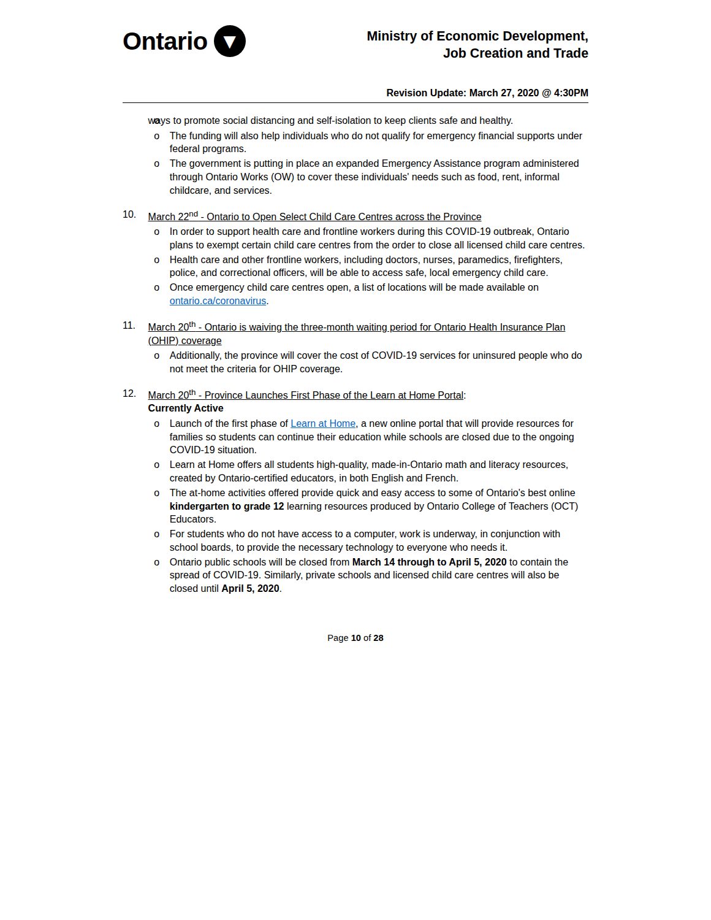Ontario ▼
Ministry of Economic Development,
Job Creation and Trade
Revision Update: March 27, 2020 @ 4:30PM
oways to promote social distancing and self-isolation to keep clients safe and healthy.
The funding will also help individuals who do not qualify for emergency financial supports under federal programs.
The government is putting in place an expanded Emergency Assistance program administered through Ontario Works (OW) to cover these individuals' needs such as food, rent, informal childcare, and services.
10. March 22nd - Ontario to Open Select Child Care Centres across the Province
In order to support health care and frontline workers during this COVID-19 outbreak, Ontario plans to exempt certain child care centres from the order to close all licensed child care centres.
Health care and other frontline workers, including doctors, nurses, paramedics, firefighters, police, and correctional officers, will be able to access safe, local emergency child care.
Once emergency child care centres open, a list of locations will be made available on ontario.ca/coronavirus.
11. March 20th - Ontario is waiving the three-month waiting period for Ontario Health Insurance Plan (OHIP) coverage
Additionally, the province will cover the cost of COVID-19 services for uninsured people who do not meet the criteria for OHIP coverage.
12. March 20th - Province Launches First Phase of the Learn at Home Portal:
Currently Active
Launch of the first phase of Learn at Home, a new online portal that will provide resources for families so students can continue their education while schools are closed due to the ongoing COVID-19 situation.
Learn at Home offers all students high-quality, made-in-Ontario math and literacy resources, created by Ontario-certified educators, in both English and French.
The at-home activities offered provide quick and easy access to some of Ontario's best online kindergarten to grade 12 learning resources produced by Ontario College of Teachers (OCT) Educators.
For students who do not have access to a computer, work is underway, in conjunction with school boards, to provide the necessary technology to everyone who needs it.
Ontario public schools will be closed from March 14 through to April 5, 2020 to contain the spread of COVID-19. Similarly, private schools and licensed child care centres will also be closed until April 5, 2020.
Page 10 of 28